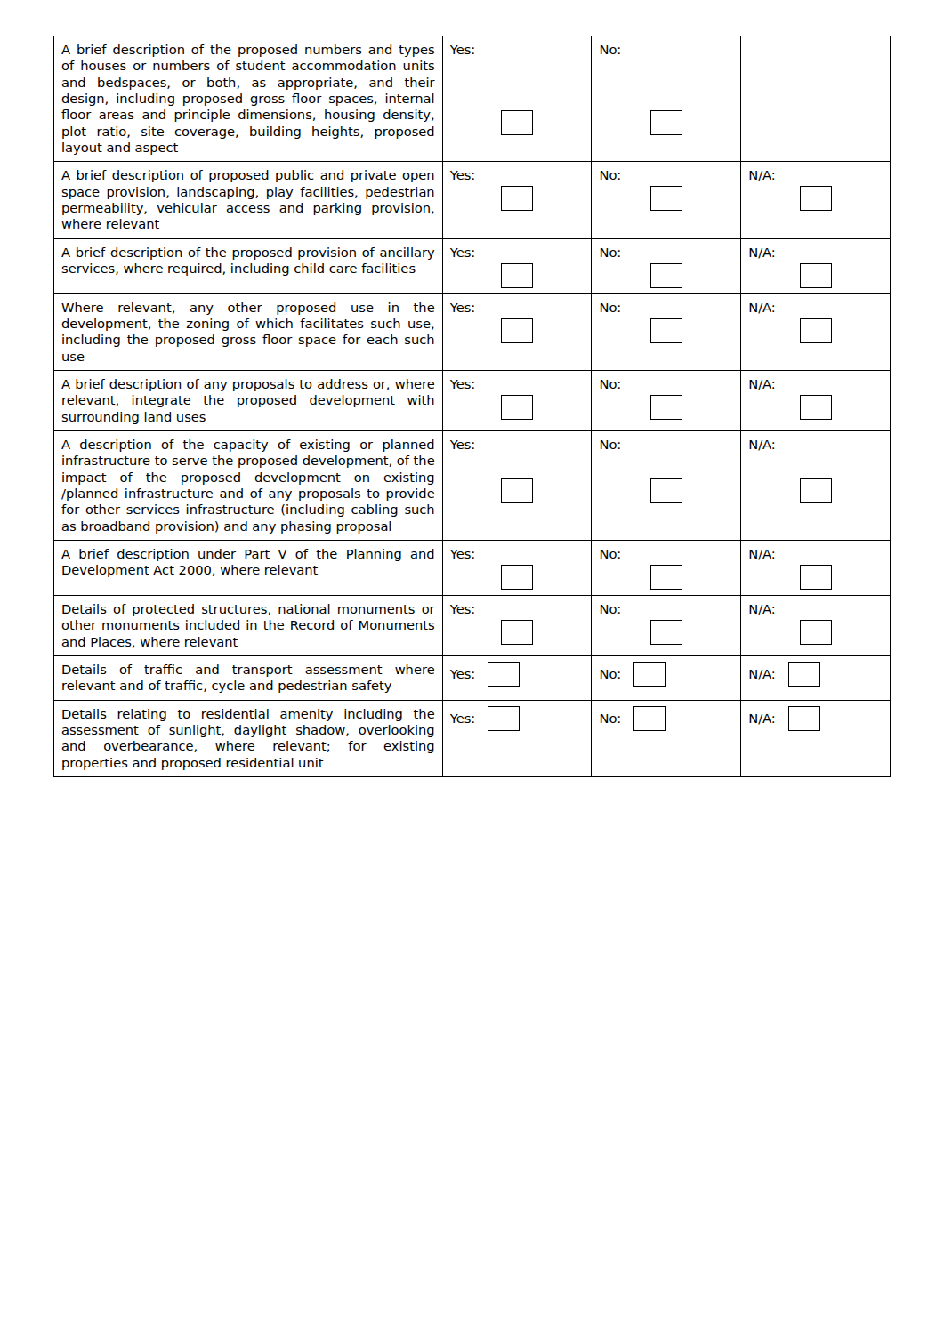| A brief description of the proposed numbers and types of houses or numbers of student accommodation units and bedspaces, or both, as appropriate, and their design, including proposed gross floor spaces, internal floor areas and principle dimensions, housing density, plot ratio, site coverage, building heights, proposed layout and aspect | Yes: | No: | |
| A brief description of proposed public and private open space provision, landscaping, play facilities, pedestrian permeability, vehicular access and parking provision, where relevant | Yes: | No: | N/A: |
| A brief description of the proposed provision of ancillary services, where required, including child care facilities | Yes: | No: | N/A: |
| Where relevant, any other proposed use in the development, the zoning of which facilitates such use, including the proposed gross floor space for each such use | Yes: | No: | N/A: |
| A brief description of any proposals to address or, where relevant, integrate the proposed development with surrounding land uses | Yes: | No: | N/A: |
| A description of the capacity of existing or planned infrastructure to serve the proposed development, of the impact of the proposed development on existing /planned infrastructure and of any proposals to provide for other services infrastructure (including cabling such as broadband provision) and any phasing proposal | Yes: | No: | N/A: |
| A brief description under Part V of the Planning and Development Act 2000, where relevant | Yes: | No: | N/A: |
| Details of protected structures, national monuments or other monuments included in the Record of Monuments and Places, where relevant | Yes: | No: | N/A: |
| Details of traffic and transport assessment where relevant and of traffic, cycle and pedestrian safety | Yes: | No: | N/A: |
| Details relating to residential amenity including the assessment of sunlight, daylight shadow, overlooking and overbearance, where relevant; for existing properties and proposed residential unit | Yes: | No: | N/A: |